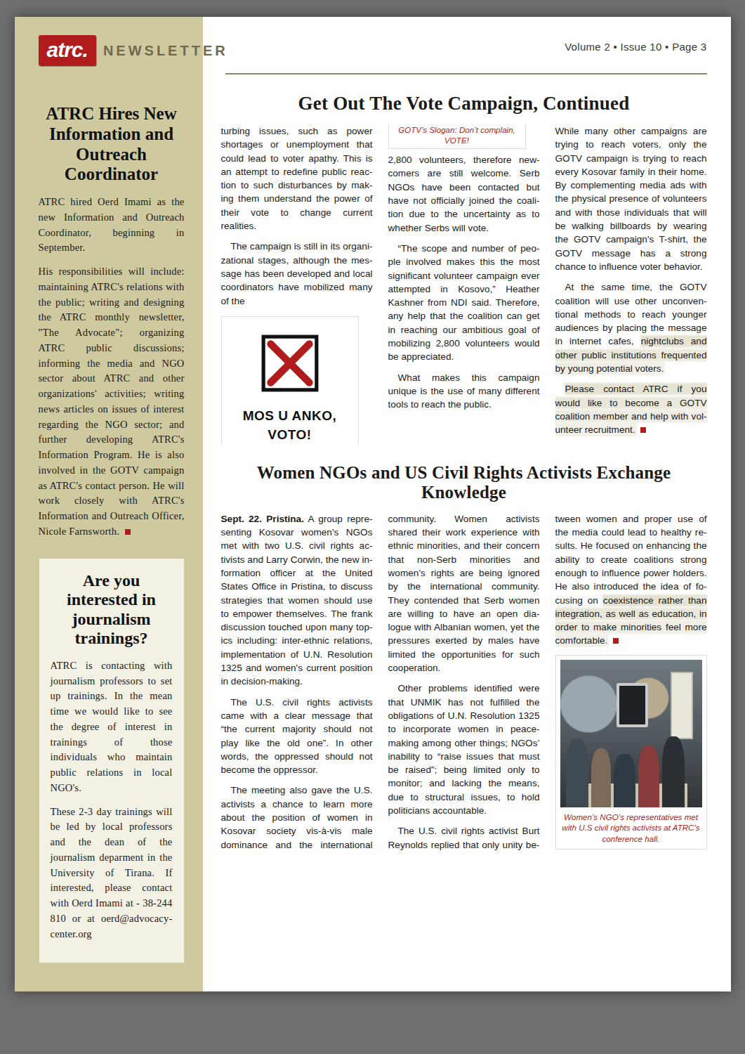atrc. NEWSLETTER
Volume 2 • Issue 10 • Page 3
ATRC Hires New Information and Outreach Coordinator
ATRC hired Oerd Imami as the new Information and Outreach Coordinator, beginning in September.
His responsibilities will include: maintaining ATRC's relations with the public; writing and designing the ATRC monthly newsletter, "The Advocate"; organizing ATRC public discussions; informing the media and NGO sector about ATRC and other organizations' activities; writing news articles on issues of interest regarding the NGO sector; and further developing ATRC's Information Program. He is also involved in the GOTV campaign as ATRC's contact person. He will work closely with ATRC's Information and Outreach Officer, Nicole Farnsworth.
Are you interested in journalism trainings?
ATRC is contacting with journalism professors to set up trainings. In the mean time we would like to see the degree of interest in trainings of those individuals who maintain public relations in local NGO's.
These 2-3 day trainings will be led by local professors and the dean of the journalism deparment in the University of Tirana. If interested, please contact with Oerd Imami at - 38-244 810 or at oerd@advocacy-center.org
Get Out The Vote Campaign, Continued
turbing issues, such as power shortages or unemployment that could lead to voter apathy. This is an attempt to redefine public reaction to such disturbances by making them understand the power of their vote to change current realities.
The campaign is still in its organizational stages, although the message has been developed and local coordinators have mobilized many of the
MOS U ANKO, VOTO!
GOTV’s Slogan: Don’t complain, VOTE!
2,800 volunteers, therefore newcomers are still welcome. Serb NGOs have been contacted but have not officially joined the coalition due to the uncertainty as to whether Serbs will vote.
“The scope and number of people involved makes this the most significant volunteer campaign ever attempted in Kosovo,” Heather Kashner from NDI said. Therefore, any help that the coalition can get in reaching our ambitious goal of mobilizing 2,800 volunteers would be appreciated.
What makes this campaign unique is the use of many different tools to reach the public.
While many other campaigns are trying to reach voters, only the GOTV campaign is trying to reach every Kosovar family in their home. By complementing media ads with the physical presence of volunteers and with those individuals that will be walking billboards by wearing the GOTV campaign's T-shirt, the GOTV message has a strong chance to influence voter behavior.
At the same time, the GOTV coalition will use other unconventional methods to reach younger audiences by placing the message in internet cafes, nightclubs and other public institutions frequented by young potential voters.
Please contact ATRC if you would like to become a GOTV coalition member and help with volunteer recruitment.
Women NGOs and US Civil Rights Activists Exchange Knowledge
Sept. 22. Pristina. A group representing Kosovar women's NGOs met with two U.S. civil rights activists and Larry Corwin, the new information officer at the United States Office in Pristina, to discuss strategies that women should use to empower themselves. The frank discussion touched upon many topics including: inter-ethnic relations, implementation of U.N. Resolution 1325 and women's current position in decision-making.
The U.S. civil rights activists came with a clear message that “the current majority should not play like the old one”. In other words, the oppressed should not become the oppressor.
The meeting also gave the U.S. activists a chance to learn more about the position of women in Kosovar society vis-à-vis male dominance and the international community. Women activists shared their work experience with ethnic minorities, and their concern that non-Serb minorities and women’s rights are being ignored by the international community. They contended that Serb women are willing to have an open dialogue with Albanian women, yet the pressures exerted by males have limited the opportunities for such cooperation.
Other problems identified were that UNMIK has not fulfilled the obligations of U.N. Resolution 1325 to incorporate women in peace-making among other things; NGOs’ inability to “raise issues that must be raised”; being limited only to monitor; and lacking the means, due to structural issues, to hold politicians accountable.
The U.S. civil rights activist Burt Reynolds replied that only unity between women and proper use of the media could lead to healthy results. He focused on enhancing the ability to create coalitions strong enough to influence power holders. He also introduced the idea of focusing on coexistence rather than integration, as well as education, in order to make minorities feel more comfortable.
Women’s NGO’s representatives met with U.S civil rights activists at ATRC’s conference hall.